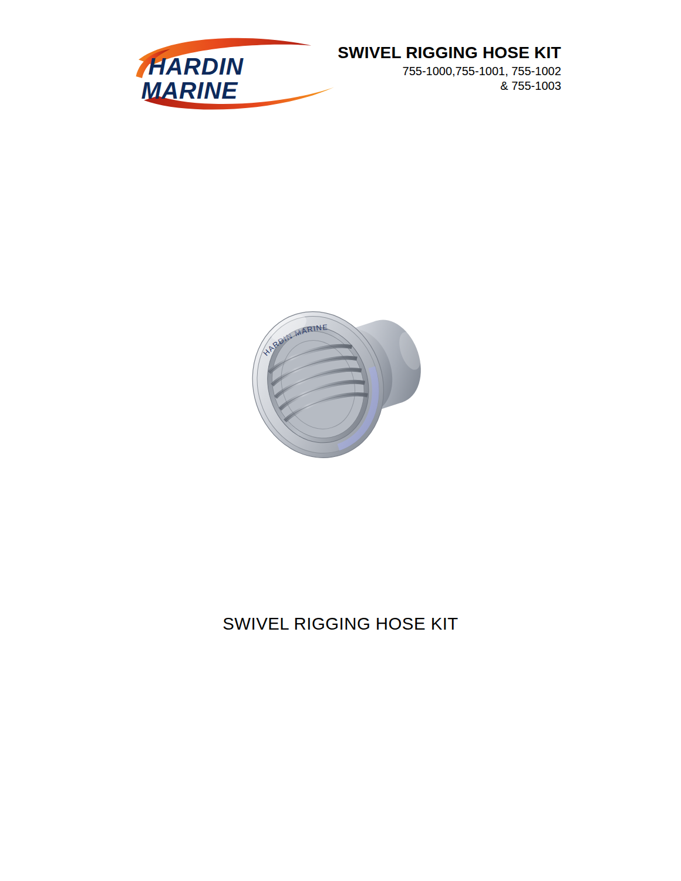HARDIN MARINE HARDIN MARINE
SWIVEL RIGGING HOSE KIT
755-1000,755-1001, 755-1002 & 755-1003
Swivel rigging hose fitting, isometric view HARDIN MARINE
SWIVEL RIGGING HOSE KIT